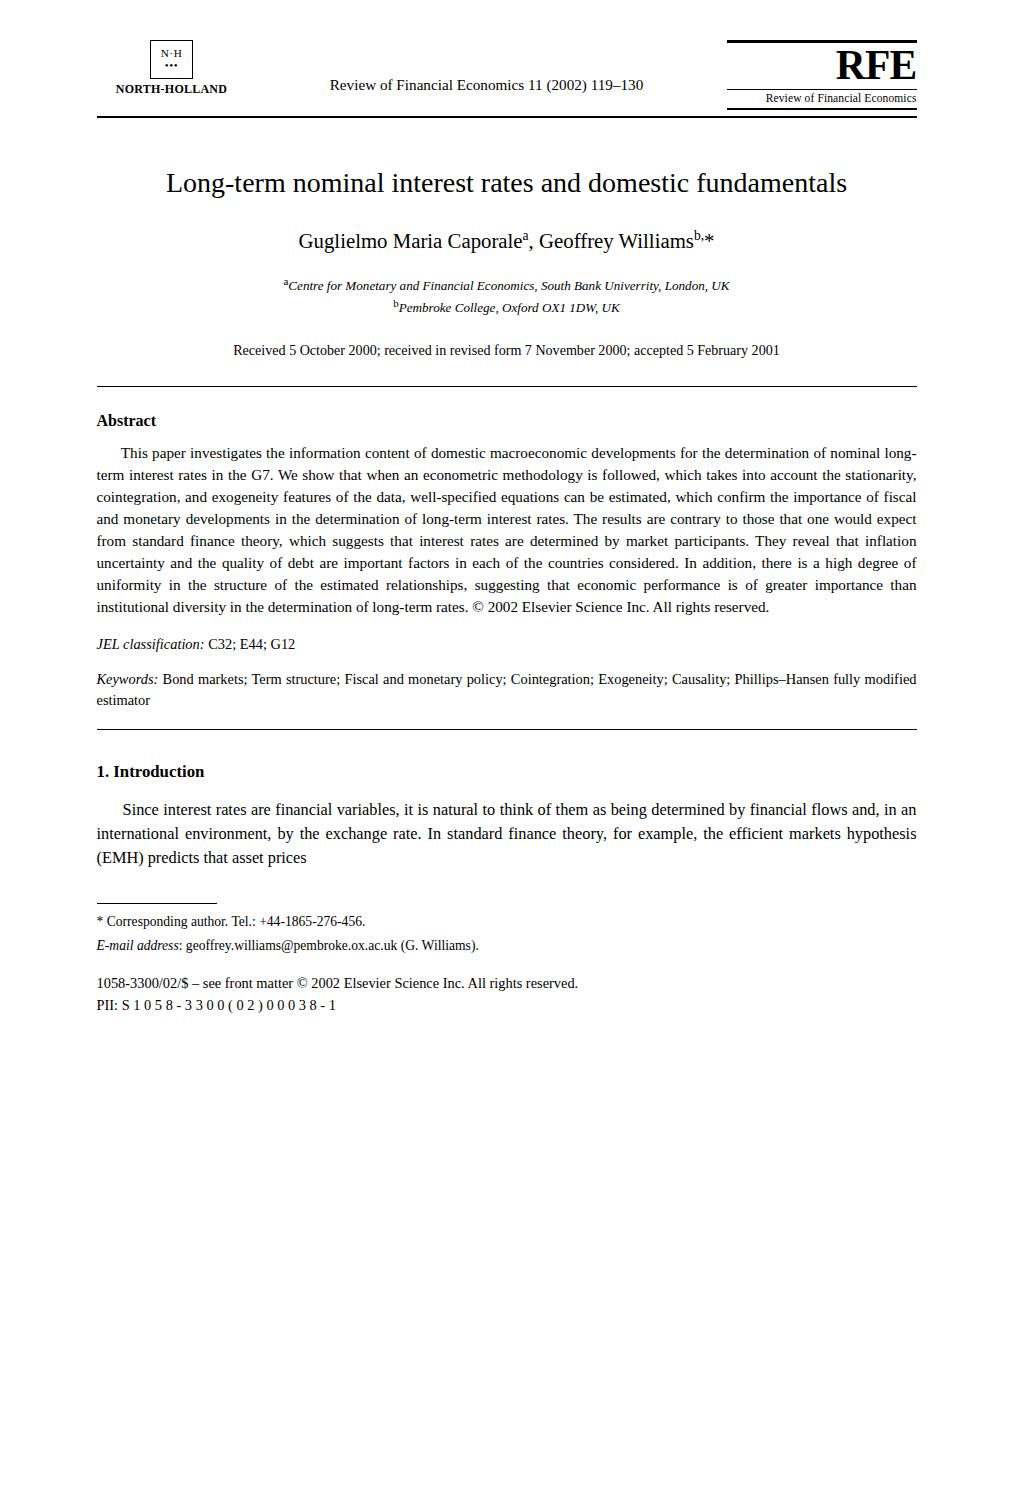N·H
•••
NORTH-HOLLAND
Review of Financial Economics 11 (2002) 119–130
RFE
Review of Financial Economics
Long-term nominal interest rates and domestic fundamentals
Guglielmo Maria Caporalea, Geoffrey Williamsb,*
aCentre for Monetary and Financial Economics, South Bank Univerrity, London, UK
bPembroke College, Oxford OX1 1DW, UK
Received 5 October 2000; received in revised form 7 November 2000; accepted 5 February 2001
Abstract
This paper investigates the information content of domestic macroeconomic developments for the determination of nominal long-term interest rates in the G7. We show that when an econometric methodology is followed, which takes into account the stationarity, cointegration, and exogeneity features of the data, well-specified equations can be estimated, which confirm the importance of fiscal and monetary developments in the determination of long-term interest rates. The results are contrary to those that one would expect from standard finance theory, which suggests that interest rates are determined by market participants. They reveal that inflation uncertainty and the quality of debt are important factors in each of the countries considered. In addition, there is a high degree of uniformity in the structure of the estimated relationships, suggesting that economic performance is of greater importance than institutional diversity in the determination of long-term rates. © 2002 Elsevier Science Inc. All rights reserved.
JEL classification: C32; E44; G12
Keywords: Bond markets; Term structure; Fiscal and monetary policy; Cointegration; Exogeneity; Causality; Phillips–Hansen fully modified estimator
1. Introduction
Since interest rates are financial variables, it is natural to think of them as being determined by financial flows and, in an international environment, by the exchange rate. In standard finance theory, for example, the efficient markets hypothesis (EMH) predicts that asset prices
* Corresponding author. Tel.: +44-1865-276-456.
E-mail address: geoffrey.williams@pembroke.ox.ac.uk (G. Williams).
1058-3300/02/$ – see front matter © 2002 Elsevier Science Inc. All rights reserved.
PII: S 1 0 5 8 - 3 3 0 0 ( 0 2 ) 0 0 0 3 8 - 1